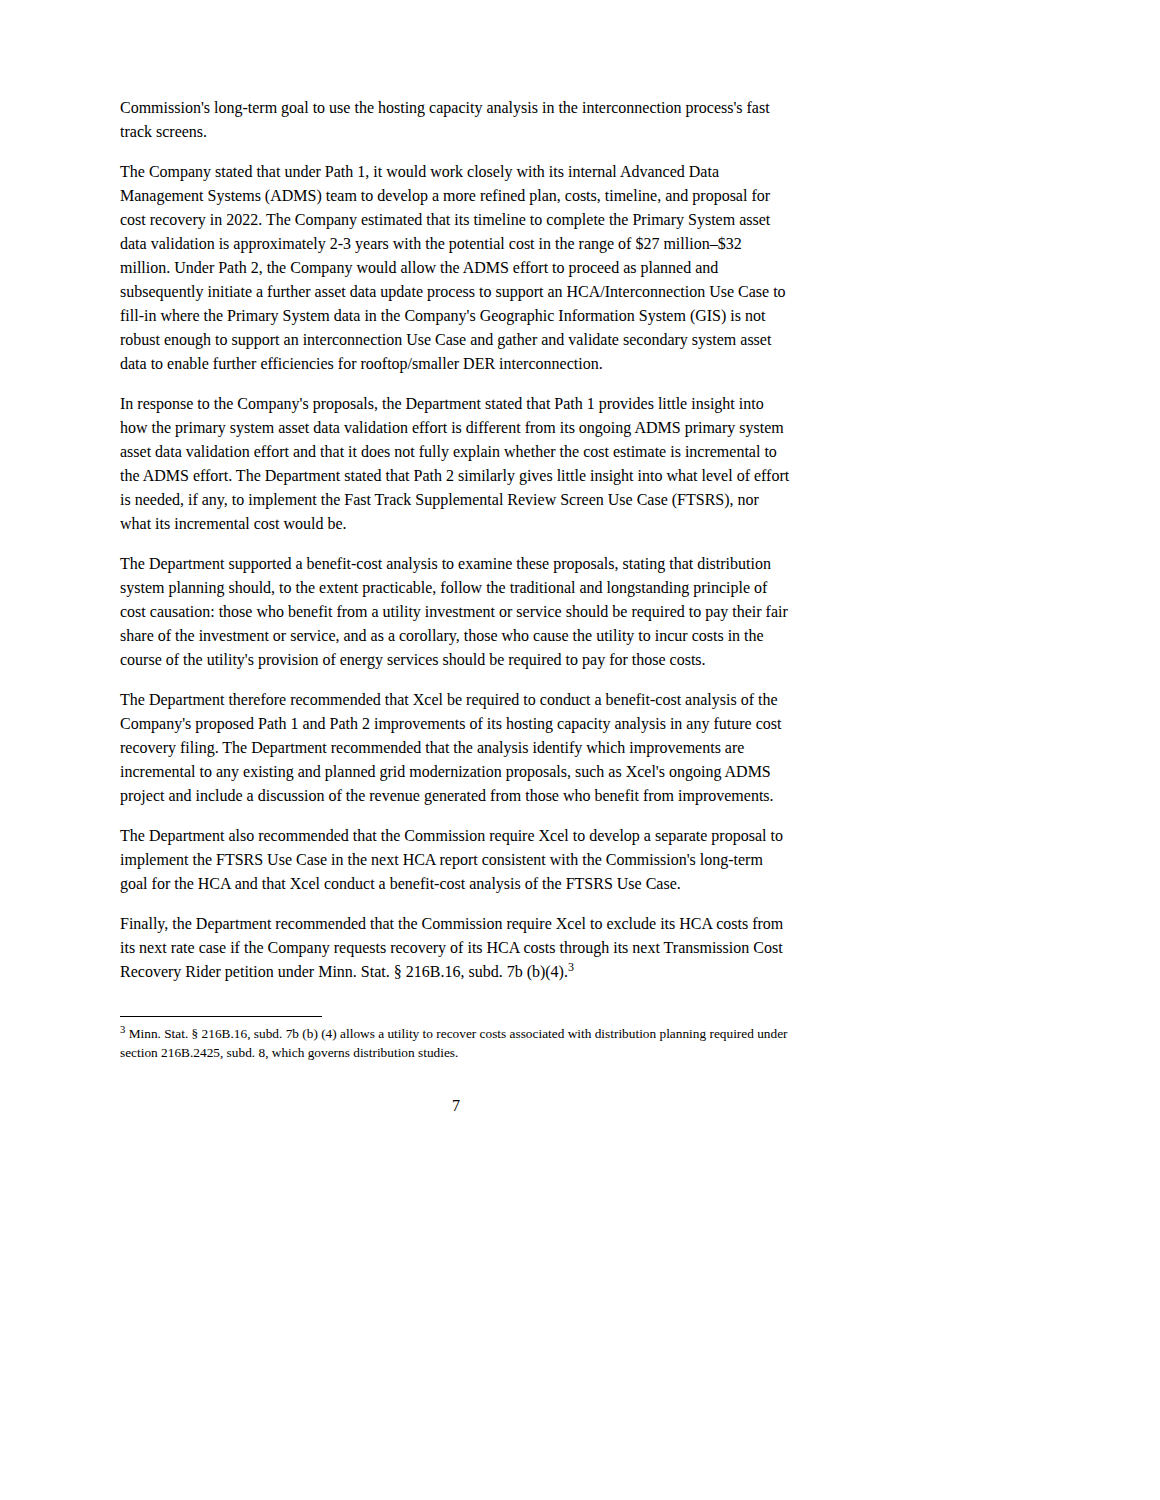Commission's long-term goal to use the hosting capacity analysis in the interconnection process's fast track screens.
The Company stated that under Path 1, it would work closely with its internal Advanced Data Management Systems (ADMS) team to develop a more refined plan, costs, timeline, and proposal for cost recovery in 2022. The Company estimated that its timeline to complete the Primary System asset data validation is approximately 2-3 years with the potential cost in the range of $27 million–$32 million. Under Path 2, the Company would allow the ADMS effort to proceed as planned and subsequently initiate a further asset data update process to support an HCA/Interconnection Use Case to fill-in where the Primary System data in the Company's Geographic Information System (GIS) is not robust enough to support an interconnection Use Case and gather and validate secondary system asset data to enable further efficiencies for rooftop/smaller DER interconnection.
In response to the Company's proposals, the Department stated that Path 1 provides little insight into how the primary system asset data validation effort is different from its ongoing ADMS primary system asset data validation effort and that it does not fully explain whether the cost estimate is incremental to the ADMS effort. The Department stated that Path 2 similarly gives little insight into what level of effort is needed, if any, to implement the Fast Track Supplemental Review Screen Use Case (FTSRS), nor what its incremental cost would be.
The Department supported a benefit-cost analysis to examine these proposals, stating that distribution system planning should, to the extent practicable, follow the traditional and longstanding principle of cost causation: those who benefit from a utility investment or service should be required to pay their fair share of the investment or service, and as a corollary, those who cause the utility to incur costs in the course of the utility's provision of energy services should be required to pay for those costs.
The Department therefore recommended that Xcel be required to conduct a benefit-cost analysis of the Company's proposed Path 1 and Path 2 improvements of its hosting capacity analysis in any future cost recovery filing. The Department recommended that the analysis identify which improvements are incremental to any existing and planned grid modernization proposals, such as Xcel's ongoing ADMS project and include a discussion of the revenue generated from those who benefit from improvements.
The Department also recommended that the Commission require Xcel to develop a separate proposal to implement the FTSRS Use Case in the next HCA report consistent with the Commission's long-term goal for the HCA and that Xcel conduct a benefit-cost analysis of the FTSRS Use Case.
Finally, the Department recommended that the Commission require Xcel to exclude its HCA costs from its next rate case if the Company requests recovery of its HCA costs through its next Transmission Cost Recovery Rider petition under Minn. Stat. § 216B.16, subd. 7b (b)(4).3
3 Minn. Stat. § 216B.16, subd. 7b (b) (4) allows a utility to recover costs associated with distribution planning required under section 216B.2425, subd. 8, which governs distribution studies.
7